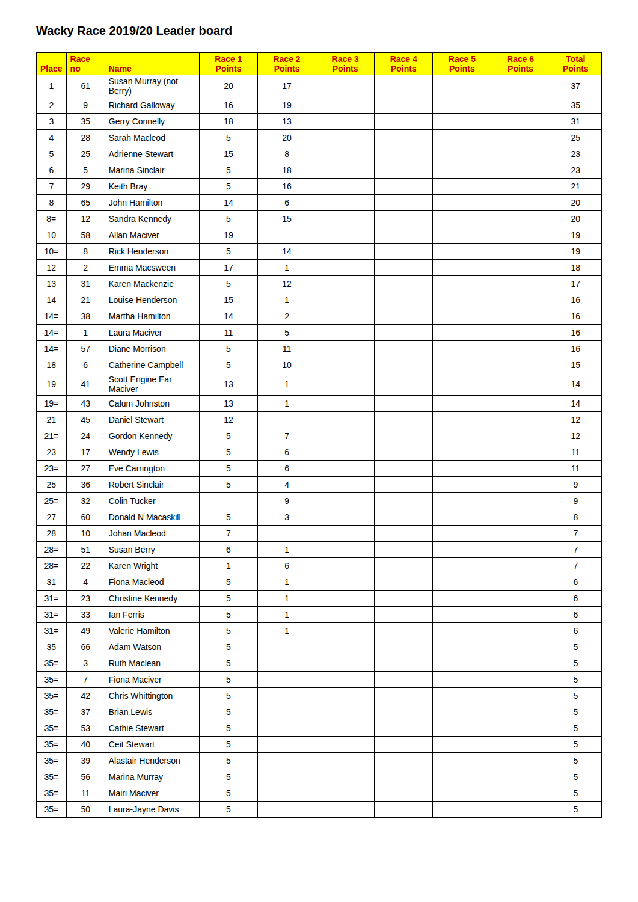Wacky Race 2019/20 Leader board
| Place | Race no | Name | Race 1 Points | Race 2 Points | Race 3 Points | Race 4 Points | Race 5 Points | Race 6 Points | Total Points |
| --- | --- | --- | --- | --- | --- | --- | --- | --- | --- |
| 1 | 61 | Susan Murray (not Berry) | 20 | 17 | | | | | 37 |
| 2 | 9 | Richard Galloway | 16 | 19 | | | | | 35 |
| 3 | 35 | Gerry Connelly | 18 | 13 | | | | | 31 |
| 4 | 28 | Sarah Macleod | 5 | 20 | | | | | 25 |
| 5 | 25 | Adrienne Stewart | 15 | 8 | | | | | 23 |
| 6 | 5 | Marina Sinclair | 5 | 18 | | | | | 23 |
| 7 | 29 | Keith Bray | 5 | 16 | | | | | 21 |
| 8 | 65 | John Hamilton | 14 | 6 | | | | | 20 |
| 8= | 12 | Sandra Kennedy | 5 | 15 | | | | | 20 |
| 10 | 58 | Allan Maciver | 19 | | | | | | 19 |
| 10= | 8 | Rick Henderson | 5 | 14 | | | | | 19 |
| 12 | 2 | Emma Macsween | 17 | 1 | | | | | 18 |
| 13 | 31 | Karen Mackenzie | 5 | 12 | | | | | 17 |
| 14 | 21 | Louise Henderson | 15 | 1 | | | | | 16 |
| 14= | 38 | Martha Hamilton | 14 | 2 | | | | | 16 |
| 14= | 1 | Laura Maciver | 11 | 5 | | | | | 16 |
| 14= | 57 | Diane Morrison | 5 | 11 | | | | | 16 |
| 18 | 6 | Catherine Campbell | 5 | 10 | | | | | 15 |
| 19 | 41 | Scott Engine Ear Maciver | 13 | 1 | | | | | 14 |
| 19= | 43 | Calum Johnston | 13 | 1 | | | | | 14 |
| 21 | 45 | Daniel Stewart | 12 | | | | | | 12 |
| 21= | 24 | Gordon Kennedy | 5 | 7 | | | | | 12 |
| 23 | 17 | Wendy Lewis | 5 | 6 | | | | | 11 |
| 23= | 27 | Eve Carrington | 5 | 6 | | | | | 11 |
| 25 | 36 | Robert Sinclair | 5 | 4 | | | | | 9 |
| 25= | 32 | Colin Tucker | | 9 | | | | | 9 |
| 27 | 60 | Donald N Macaskill | 5 | 3 | | | | | 8 |
| 28 | 10 | Johan Macleod | 7 | | | | | | 7 |
| 28= | 51 | Susan Berry | 6 | 1 | | | | | 7 |
| 28= | 22 | Karen Wright | 1 | 6 | | | | | 7 |
| 31 | 4 | Fiona Macleod | 5 | 1 | | | | | 6 |
| 31= | 23 | Christine Kennedy | 5 | 1 | | | | | 6 |
| 31= | 33 | Ian Ferris | 5 | 1 | | | | | 6 |
| 31= | 49 | Valerie Hamilton | 5 | 1 | | | | | 6 |
| 35 | 66 | Adam Watson | 5 | | | | | | 5 |
| 35= | 3 | Ruth Maclean | 5 | | | | | | 5 |
| 35= | 7 | Fiona Maciver | 5 | | | | | | 5 |
| 35= | 42 | Chris Whittington | 5 | | | | | | 5 |
| 35= | 37 | Brian Lewis | 5 | | | | | | 5 |
| 35= | 53 | Cathie Stewart | 5 | | | | | | 5 |
| 35= | 40 | Ceit Stewart | 5 | | | | | | 5 |
| 35= | 39 | Alastair Henderson | 5 | | | | | | 5 |
| 35= | 56 | Marina Murray | 5 | | | | | | 5 |
| 35= | 11 | Mairi Maciver | 5 | | | | | | 5 |
| 35= | 50 | Laura-Jayne Davis | 5 | | | | | | 5 |